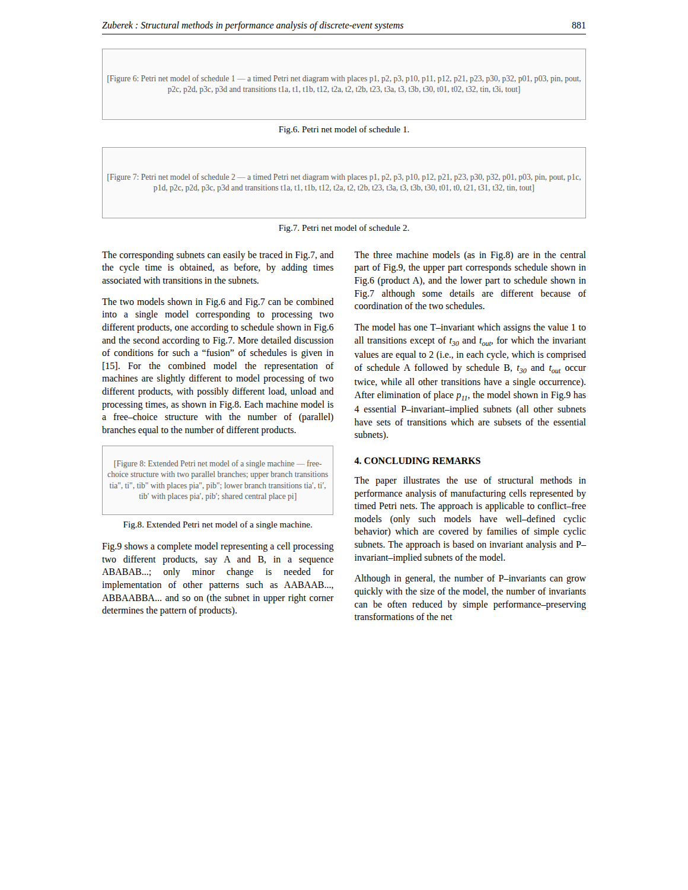Zuberek : Structural methods in performance analysis of discrete-event systems 881
[Figure 6: Petri net model of schedule 1 — a timed Petri net diagram with places p1, p2, p3, p10, p11, p12, p21, p23, p30, p32, p01, p03, pin, pout, p2c, p2d, p3c, p3d and transitions t1a, t1, t1b, t12, t2a, t2, t2b, t23, t3a, t3, t3b, t30, t01, t02, t32, tin, t3i, tout]
Fig.6. Petri net model of schedule 1.
[Figure 7: Petri net model of schedule 2 — a timed Petri net diagram with places p1, p2, p3, p10, p12, p21, p23, p30, p32, p01, p03, pin, pout, p1c, p1d, p2c, p2d, p3c, p3d and transitions t1a, t1, t1b, t12, t2a, t2, t2b, t23, t3a, t3, t3b, t30, t01, t0, t21, t31, t32, tin, tout]
Fig.7. Petri net model of schedule 2.
The corresponding subnets can easily be traced in Fig.7, and the cycle time is obtained, as before, by adding times associated with transitions in the subnets.
The two models shown in Fig.6 and Fig.7 can be combined into a single model corresponding to processing two different products, one according to schedule shown in Fig.6 and the second according to Fig.7. More detailed discussion of conditions for such a “fusion” of schedules is given in [15]. For the combined model the representation of machines are slightly different to model processing of two different products, with possibly different load, unload and processing times, as shown in Fig.8. Each machine model is a free–choice structure with the number of (parallel) branches equal to the number of different products.
[Figure 8: Extended Petri net model of a single machine — free-choice structure with two parallel branches; upper branch transitions tia", ti", tib" with places pia", pib"; lower branch transitions tia′, ti′, tib′ with places pia′, pib′; shared central place pi]
Fig.8. Extended Petri net model of a single machine.
Fig.9 shows a complete model representing a cell processing two different products, say A and B, in a sequence ABABAB...; only minor change is needed for implementation of other patterns such as AABAAB..., ABBAABBA... and so on (the subnet in upper right corner determines the pattern of products).
The three machine models (as in Fig.8) are in the central part of Fig.9, the upper part corresponds schedule shown in Fig.6 (product A), and the lower part to schedule shown in Fig.7 although some details are different because of coordination of the two schedules.
The model has one T–invariant which assigns the value 1 to all transitions except of t30 and tout, for which the invariant values are equal to 2 (i.e., in each cycle, which is comprised of schedule A followed by schedule B, t30 and tout occur twice, while all other transitions have a single occurrence). After elimination of place p11, the model shown in Fig.9 has 4 essential P–invariant–implied subnets (all other subnets have sets of transitions which are subsets of the essential subnets).
4. CONCLUDING REMARKS
The paper illustrates the use of structural methods in performance analysis of manufacturing cells represented by timed Petri nets. The approach is applicable to conflict–free models (only such models have well–defined cyclic behavior) which are covered by families of simple cyclic subnets. The approach is based on invariant analysis and P–invariant–implied subnets of the model.
Although in general, the number of P–invariants can grow quickly with the size of the model, the number of invariants can be often reduced by simple performance–preserving transformations of the net